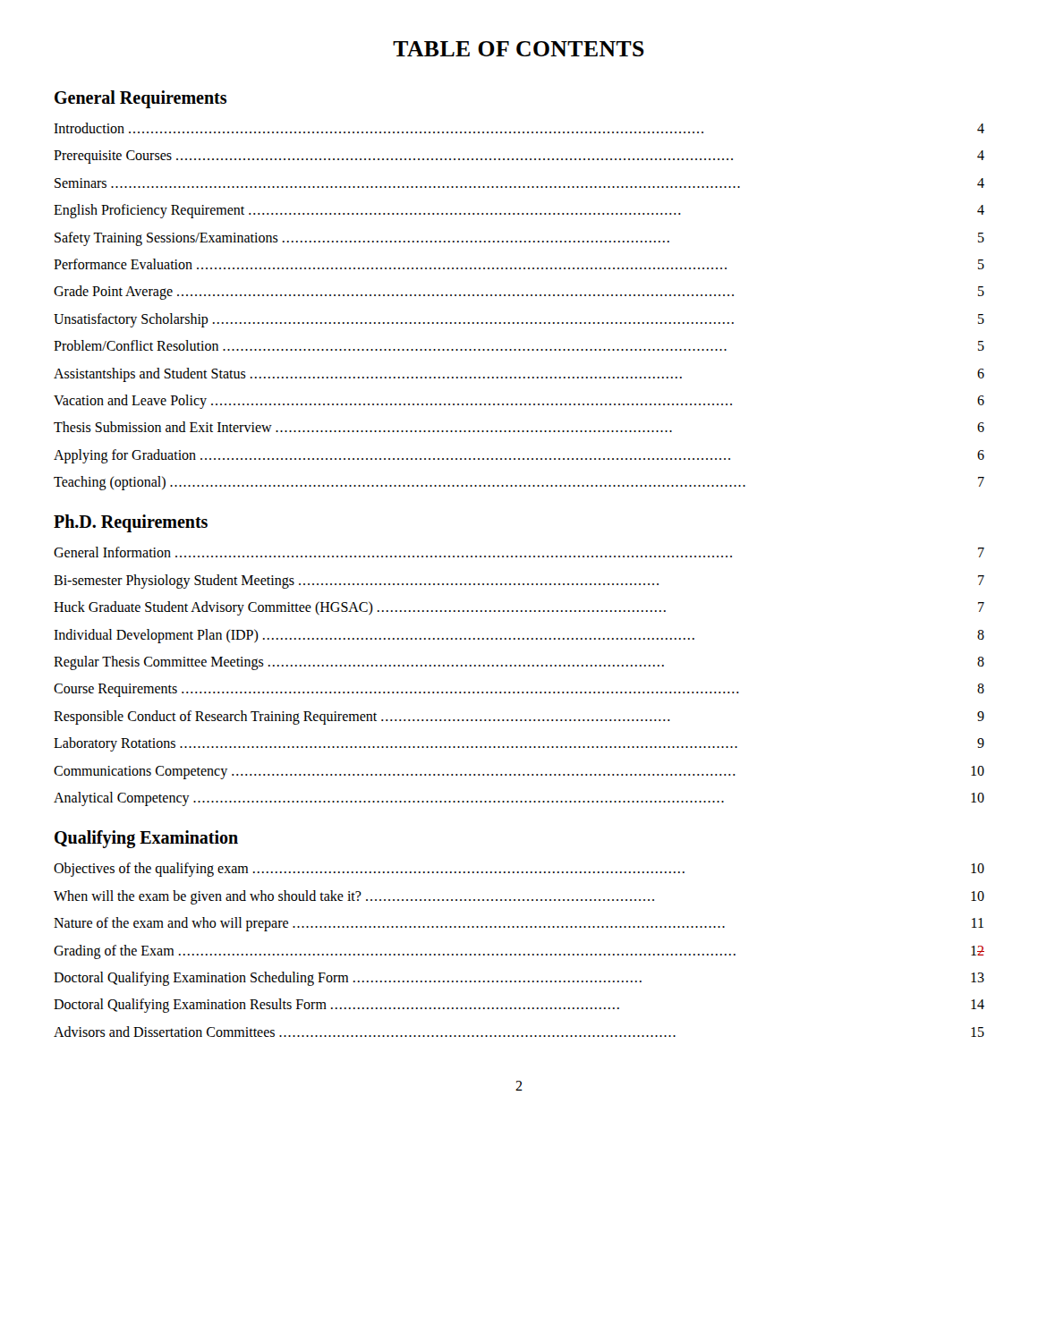TABLE OF CONTENTS
General Requirements
Introduction................................................................................................................................. 4
Prerequisite Courses............................................................................................................................. 4
Seminars............................................................................................................................................. 4
English Proficiency Requirement................................................................................................. 4
Safety Training Sessions/Examinations....................................................................................... 5
Performance Evaluation....................................................................................................................... 5
Grade Point Average............................................................................................................................. 5
Unsatisfactory Scholarship..................................................................................................................... 5
Problem/Conflict Resolution................................................................................................................. 5
Assistantships and Student Status................................................................................................. 6
Vacation and Leave Policy..................................................................................................................... 6
Thesis Submission and Exit Interview......................................................................................... 6
Applying for Graduation....................................................................................................................... 6
Teaching (optional)................................................................................................................................. 7
Ph.D. Requirements
General Information............................................................................................................................. 7
Bi-semester Physiology Student Meetings................................................................................. 7
Huck Graduate Student Advisory Committee (HGSAC)................................................................. 7
Individual Development Plan (IDP)................................................................................................. 8
Regular Thesis Committee Meetings......................................................................................... 8
Course Requirements............................................................................................................................. 8
Responsible Conduct of Research Training Requirement................................................................. 9
Laboratory Rotations............................................................................................................................. 9
Communications Competency................................................................................................................. 10
Analytical Competency....................................................................................................................... 10
Qualifying Examination
Objectives of the qualifying exam................................................................................................. 10
When will the exam be given and who should take it?................................................................. 10
Nature of the exam and who will prepare................................................................................................. 11
Grading of the Exam............................................................................................................................. 12
Doctoral Qualifying Examination Scheduling Form................................................................. 13
Doctoral Qualifying Examination Results Form................................................................. 14
Advisors and Dissertation Committees......................................................................................... 15
2